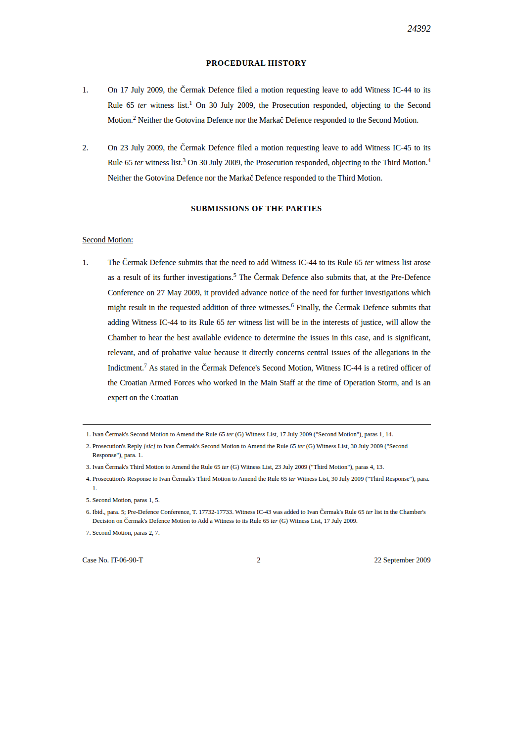24392
PROCEDURAL HISTORY
On 17 July 2009, the Čermak Defence filed a motion requesting leave to add Witness IC-44 to its Rule 65 ter witness list.1 On 30 July 2009, the Prosecution responded, objecting to the Second Motion.2 Neither the Gotovina Defence nor the Markač Defence responded to the Second Motion.
On 23 July 2009, the Čermak Defence filed a motion requesting leave to add Witness IC-45 to its Rule 65 ter witness list.3 On 30 July 2009, the Prosecution responded, objecting to the Third Motion.4 Neither the Gotovina Defence nor the Markač Defence responded to the Third Motion.
SUBMISSIONS OF THE PARTIES
Second Motion:
The Čermak Defence submits that the need to add Witness IC-44 to its Rule 65 ter witness list arose as a result of its further investigations.5 The Čermak Defence also submits that, at the Pre-Defence Conference on 27 May 2009, it provided advance notice of the need for further investigations which might result in the requested addition of three witnesses.6 Finally, the Čermak Defence submits that adding Witness IC-44 to its Rule 65 ter witness list will be in the interests of justice, will allow the Chamber to hear the best available evidence to determine the issues in this case, and is significant, relevant, and of probative value because it directly concerns central issues of the allegations in the Indictment.7 As stated in the Čermak Defence's Second Motion, Witness IC-44 is a retired officer of the Croatian Armed Forces who worked in the Main Staff at the time of Operation Storm, and is an expert on the Croatian
Ivan Čermak's Second Motion to Amend the Rule 65 ter (G) Witness List, 17 July 2009 ("Second Motion"), paras 1, 14.
Prosecution's Reply [sic] to Ivan Čermak's Second Motion to Amend the Rule 65 ter (G) Witness List, 30 July 2009 ("Second Response"), para. 1.
Ivan Čermak's Third Motion to Amend the Rule 65 ter (G) Witness List, 23 July 2009 ("Third Motion"), paras 4, 13.
Prosecution's Response to Ivan Čermak's Third Motion to Amend the Rule 65 ter Witness List, 30 July 2009 ("Third Response"), para. 1.
Second Motion, paras 1, 5.
Ibid., para. 5; Pre-Defence Conference, T. 17732-17733. Witness IC-43 was added to Ivan Čermak's Rule 65 ter list in the Chamber's Decision on Čermak's Defence Motion to Add a Witness to its Rule 65 ter (G) Witness List, 17 July 2009.
Second Motion, paras 2, 7.
Case No. IT-06-90-T 2 22 September 2009